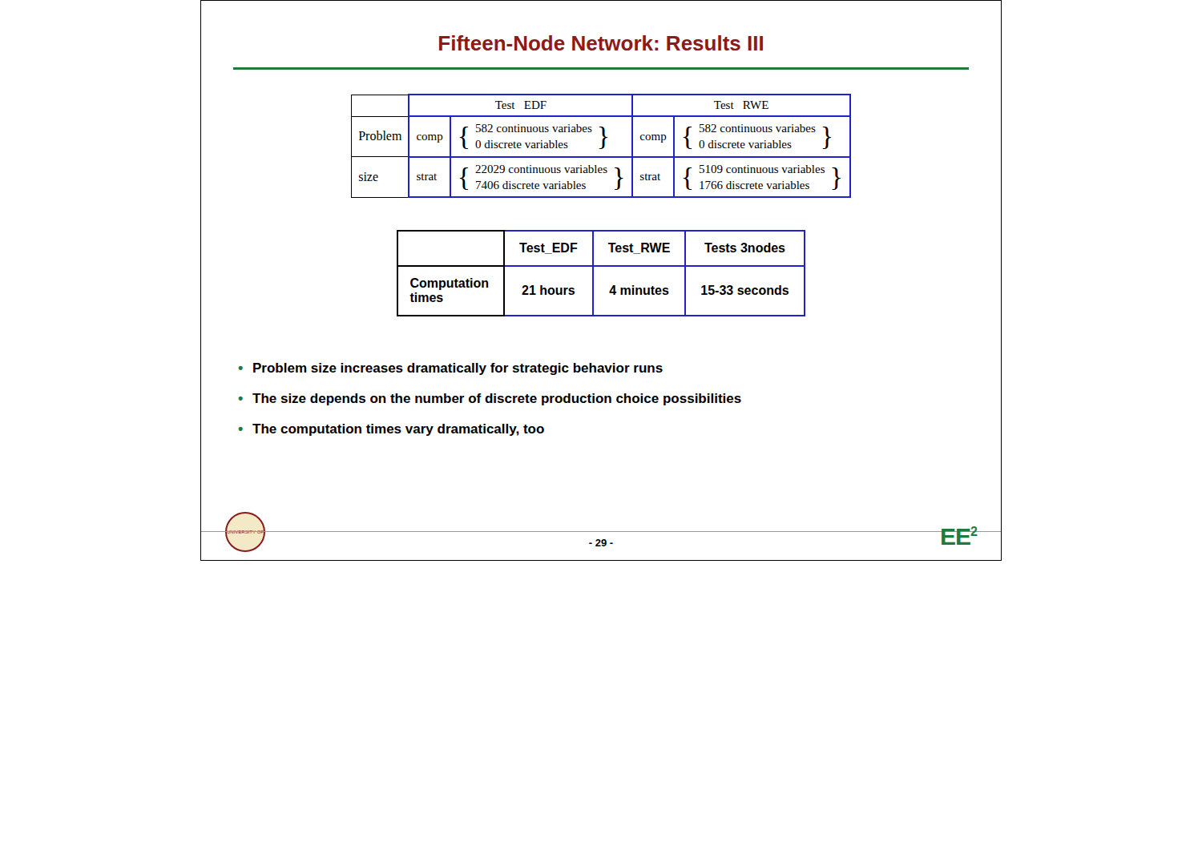Fifteen-Node Network: Results III
| | Test EDF | Test RWE |
| Problem | comp | { 582 continuous variabes 0 discrete variables } | comp | { 582 continuous variabes 0 discrete variables } |
| size | strat | { 22029 continuous variables 7406 discrete variables } | strat | { 5109 continuous variables 1766 discrete variables } |
| | Test_EDF | Test_RWE | Tests 3nodes |
| Computation times | 21 hours | 4 minutes | 15-33 seconds |
Problem size increases dramatically for strategic behavior runs
The size depends on the number of discrete production choice possibilities
The computation times vary dramatically, too
UNIVERSITY OF MARYLAND
- 29 -
EE2